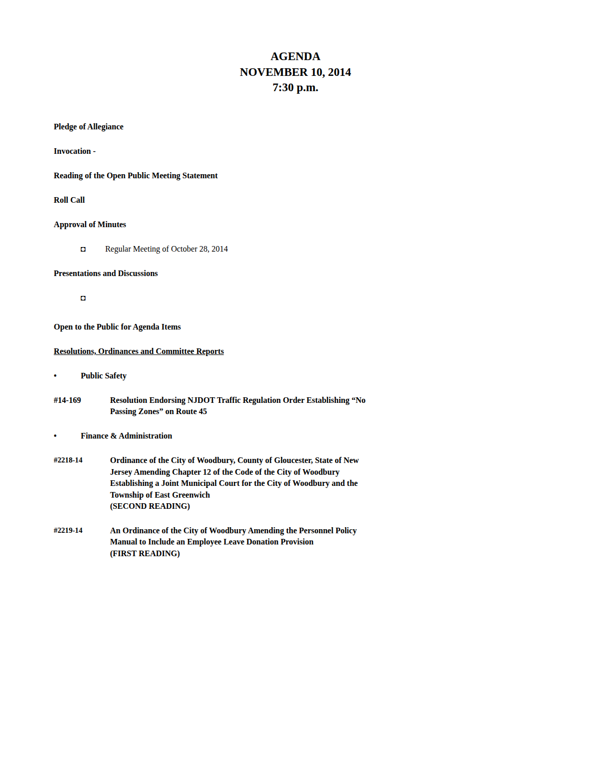AGENDA
NOVEMBER 10, 2014
7:30 p.m.
Pledge of Allegiance
Invocation -
Reading of the Open Public Meeting Statement
Roll Call
Approval of Minutes
◘Regular Meeting of October 28, 2014
Presentations and Discussions
◘
Open to the Public for Agenda Items
Resolutions, Ordinances and Committee Reports
•Public Safety
#14-169 Resolution Endorsing NJDOT Traffic Regulation Order Establishing “No Passing Zones” on Route 45
•Finance & Administration
#2218-14 Ordinance of the City of Woodbury, County of Gloucester, State of New Jersey Amending Chapter 12 of the Code of the City of Woodbury Establishing a Joint Municipal Court for the City of Woodbury and the Township of East Greenwich (SECOND READING)
#2219-14 An Ordinance of the City of Woodbury Amending the Personnel Policy Manual to Include an Employee Leave Donation Provision (FIRST READING)